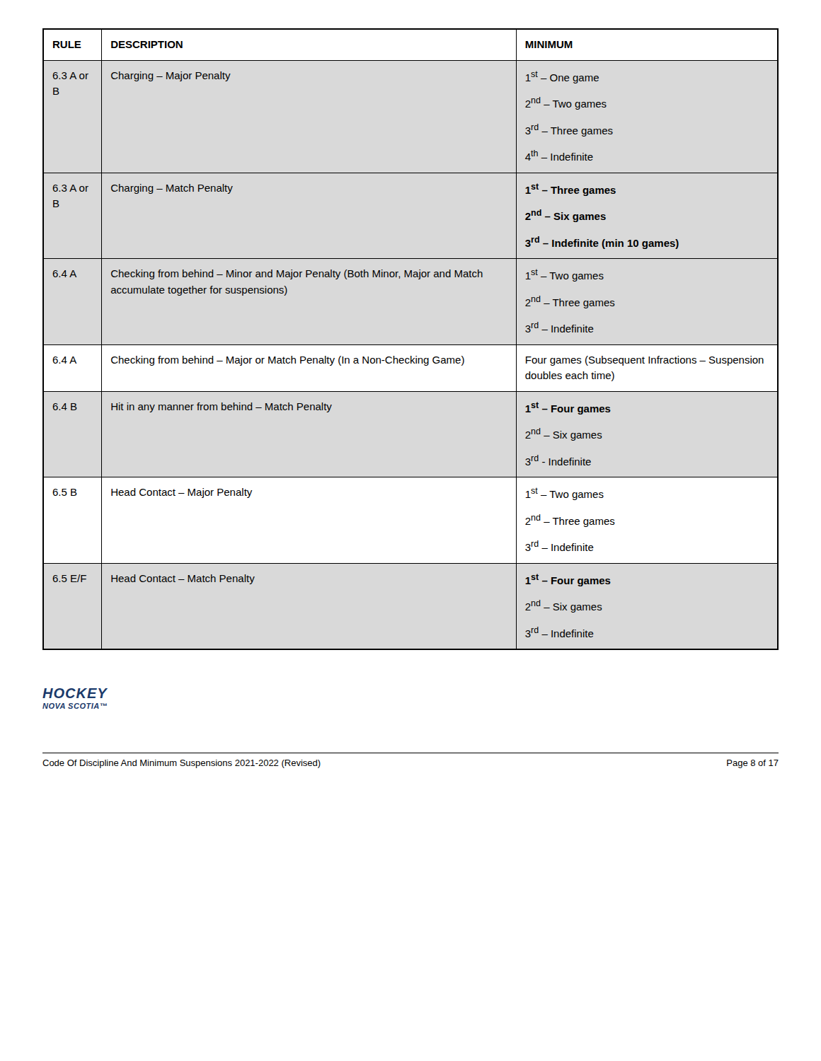| RULE | DESCRIPTION | MINIMUM |
| --- | --- | --- |
| 6.3 A or B | Charging – Major Penalty | 1 st – One game 2 nd – Two games 3 rd – Three games 4 th – Indefinite |
| 6.3 A or B | Charging – Match Penalty | 1 st – Three games 2 nd – Six games 3 rd – Indefinite (min 10 games) |
| 6.4 A | Checking from behind – Minor and Major Penalty (Both Minor, Major and Match accumulate together for suspensions) | 1 st – Two games 2 nd – Three games 3 rd – Indefinite |
| 6.4 A | Checking from behind – Major or Match Penalty (In a Non-Checking Game) | Four games (Subsequent Infractions – Suspension doubles each time) |
| 6.4 B | Hit in any manner from behind – Match Penalty | 1 st – Four games 2 nd – Six games 3 rd - Indefinite |
| 6.5 B | Head Contact – Major Penalty | 1 st – Two games 2 nd – Three games 3 rd – Indefinite |
| 6.5 E/F | Head Contact – Match Penalty | 1 st – Four games 2 nd – Six games 3 rd – Indefinite |
HOCKEYNOVA SCOTIA™
Code Of Discipline And Minimum Suspensions 2021-2022 (Revised)
Page 8 of 17